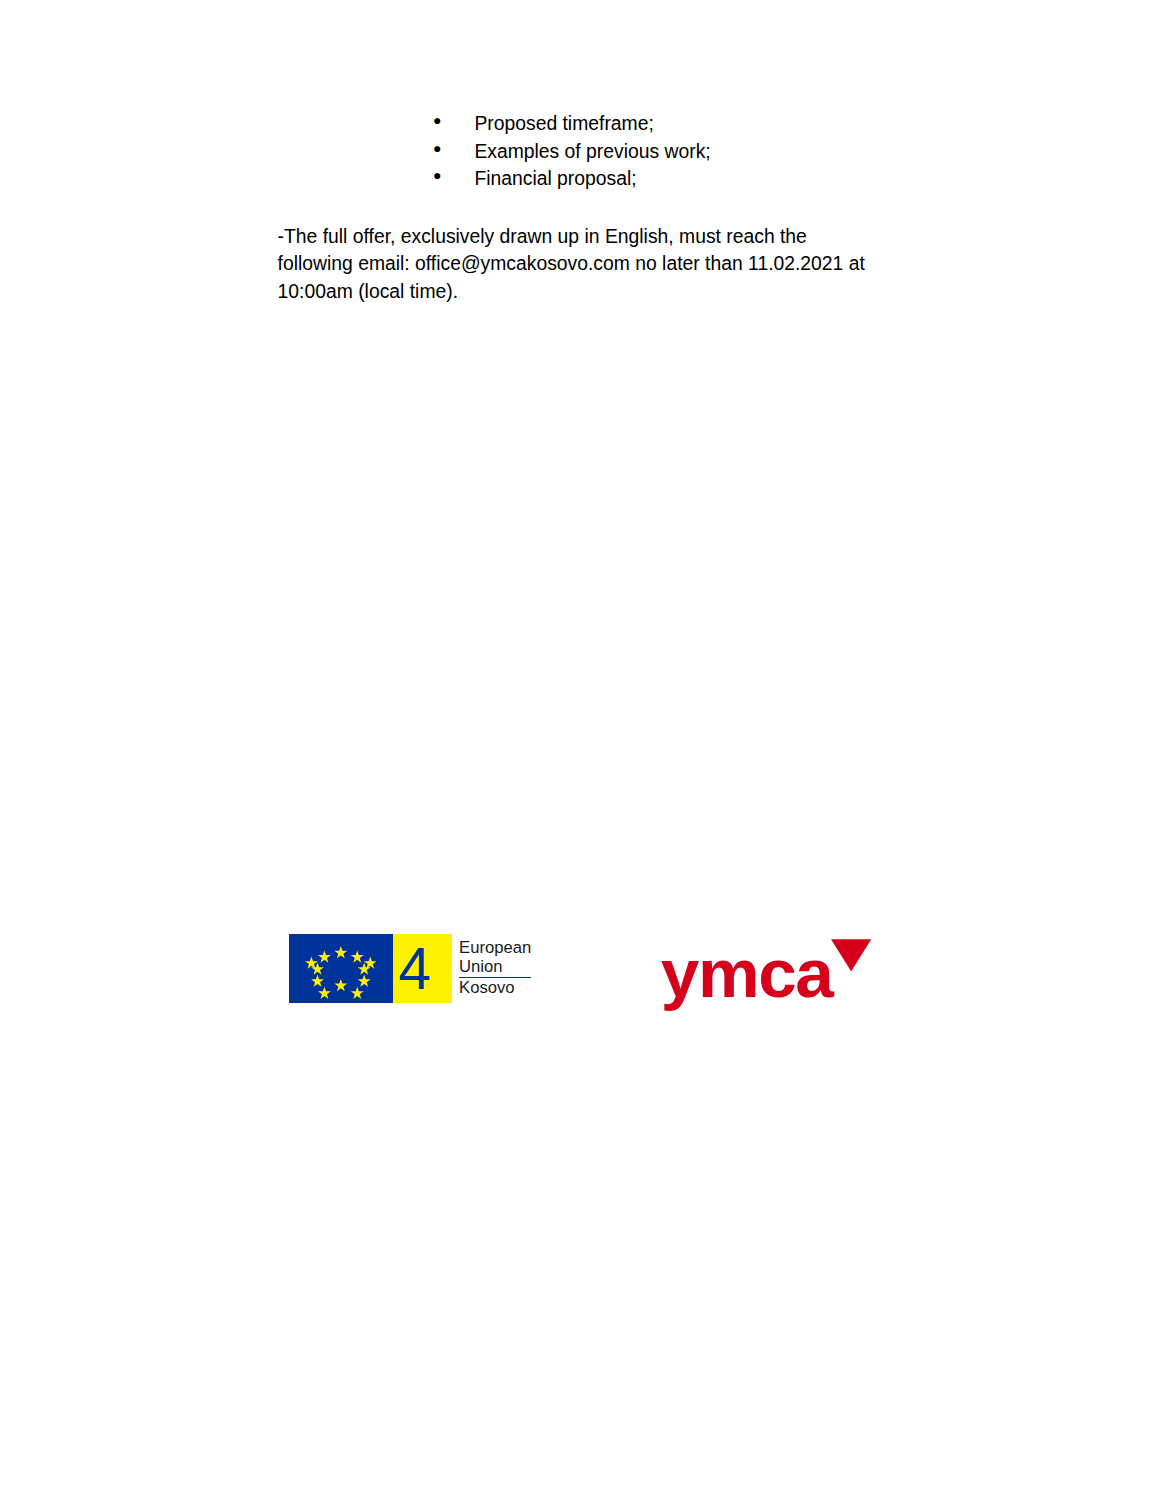Proposed timeframe;
Examples of previous work;
Financial proposal;
-The full offer, exclusively drawn up in English, must reach the following email: office@ymcakosovo.com no later than 11.02.2021 at 10:00am (local time).
4
European Union Kosovo
ymca